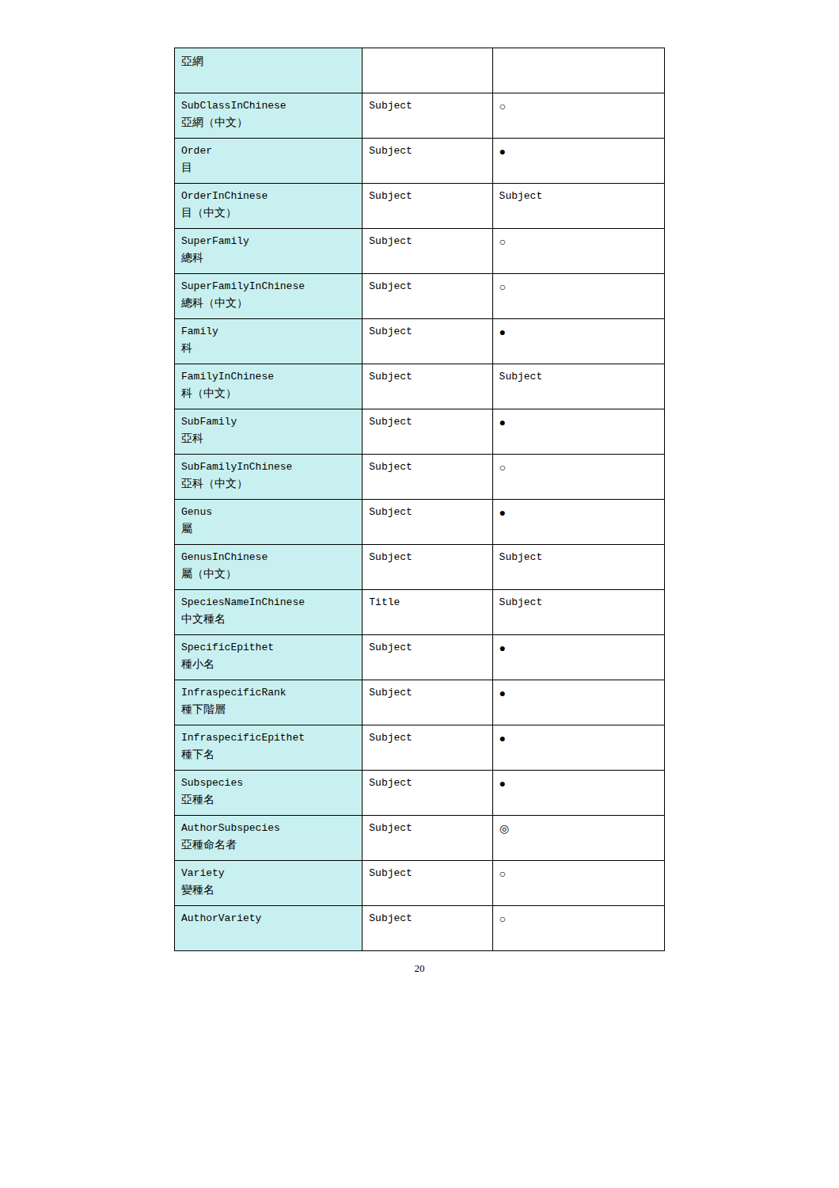| 亞網 | | |
| SubClassInChinese 亞網（中文） | Subject | ○ |
| Order 目 | Subject | ● |
| OrderInChinese 目（中文） | Subject | Subject |
| SuperFamily 總科 | Subject | ○ |
| SuperFamilyInChinese 總科（中文） | Subject | ○ |
| Family 科 | Subject | ● |
| FamilyInChinese 科（中文） | Subject | Subject |
| SubFamily 亞科 | Subject | ● |
| SubFamilyInChinese 亞科（中文） | Subject | ○ |
| Genus 屬 | Subject | ● |
| GenusInChinese 屬（中文） | Subject | Subject |
| SpeciesNameInChinese 中文種名 | Title | Subject |
| SpecificEpithet 種小名 | Subject | ● |
| InfraspecificRank 種下階層 | Subject | ● |
| InfraspecificEpithet 種下名 | Subject | ● |
| Subspecies 亞種名 | Subject | ● |
| AuthorSubspecies 亞種命名者 | Subject | ◎ |
| Variety 變種名 | Subject | ○ |
| AuthorVariety | Subject | ○ |
20